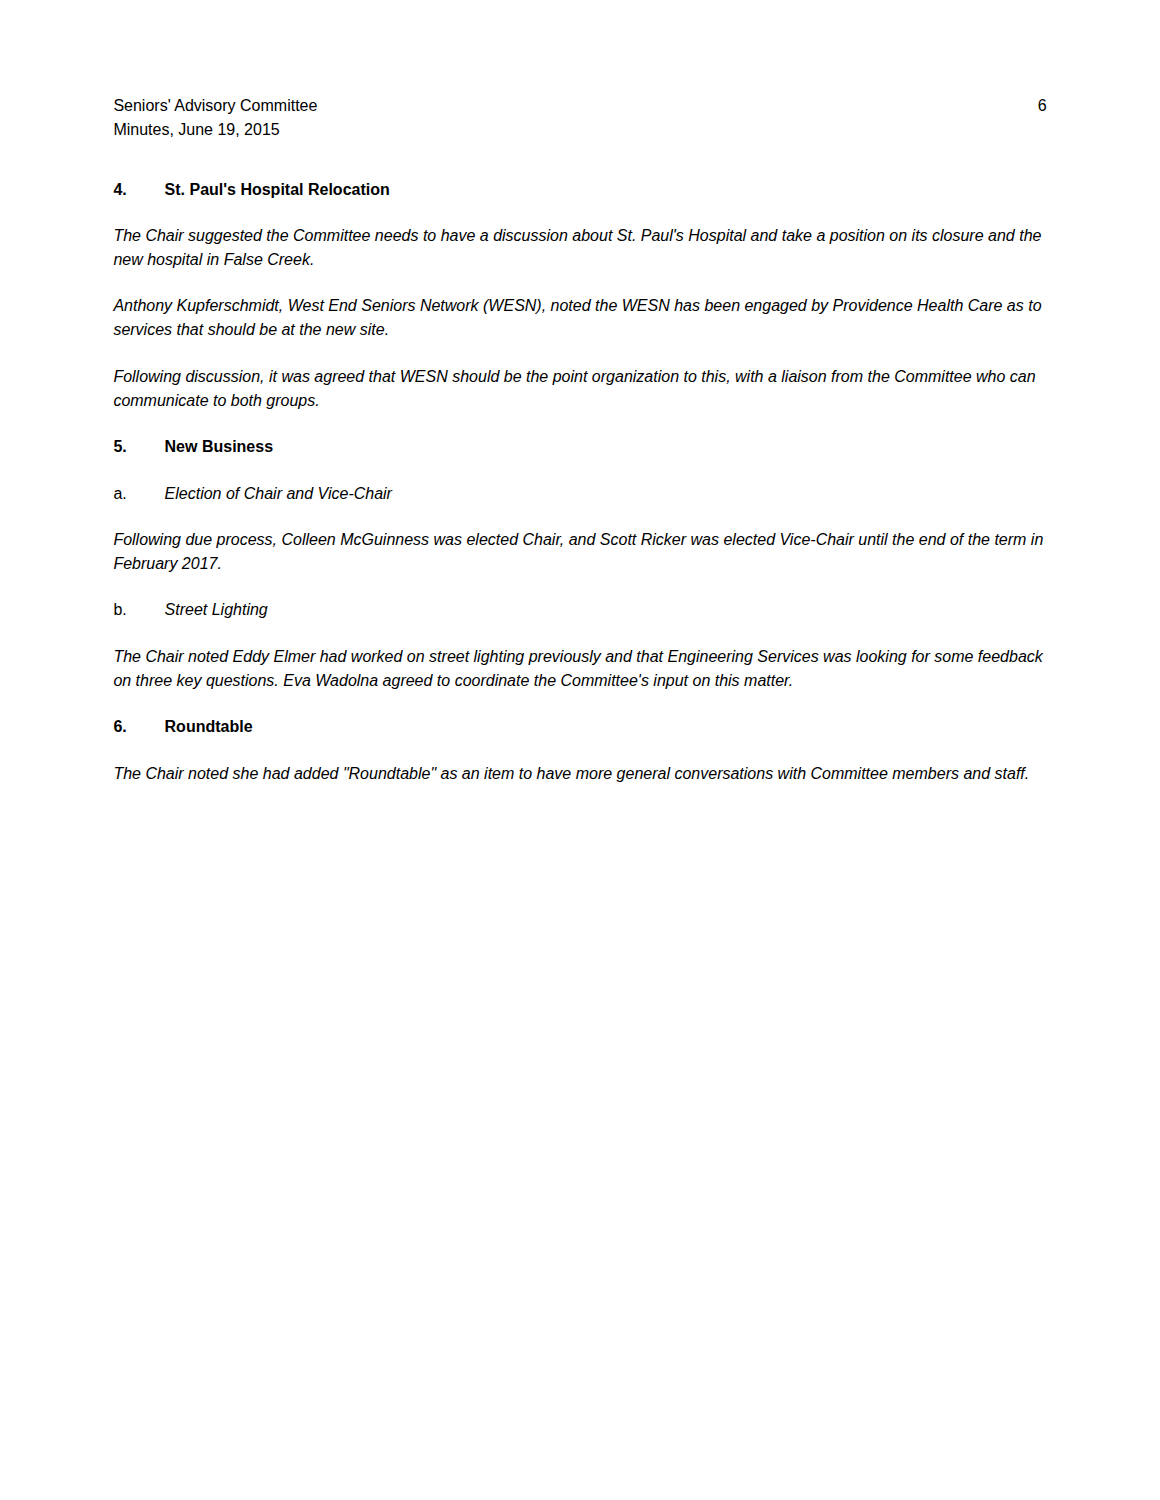Seniors' Advisory Committee
Minutes, June 19, 2015
6
4. St. Paul's Hospital Relocation
The Chair suggested the Committee needs to have a discussion about St. Paul's Hospital and take a position on its closure and the new hospital in False Creek.
Anthony Kupferschmidt, West End Seniors Network (WESN), noted the WESN has been engaged by Providence Health Care as to services that should be at the new site.
Following discussion, it was agreed that WESN should be the point organization to this, with a liaison from the Committee who can communicate to both groups.
5. New Business
a. Election of Chair and Vice-Chair
Following due process, Colleen McGuinness was elected Chair, and Scott Ricker was elected Vice-Chair until the end of the term in February 2017.
b. Street Lighting
The Chair noted Eddy Elmer had worked on street lighting previously and that Engineering Services was looking for some feedback on three key questions. Eva Wadolna agreed to coordinate the Committee's input on this matter.
6. Roundtable
The Chair noted she had added "Roundtable" as an item to have more general conversations with Committee members and staff.